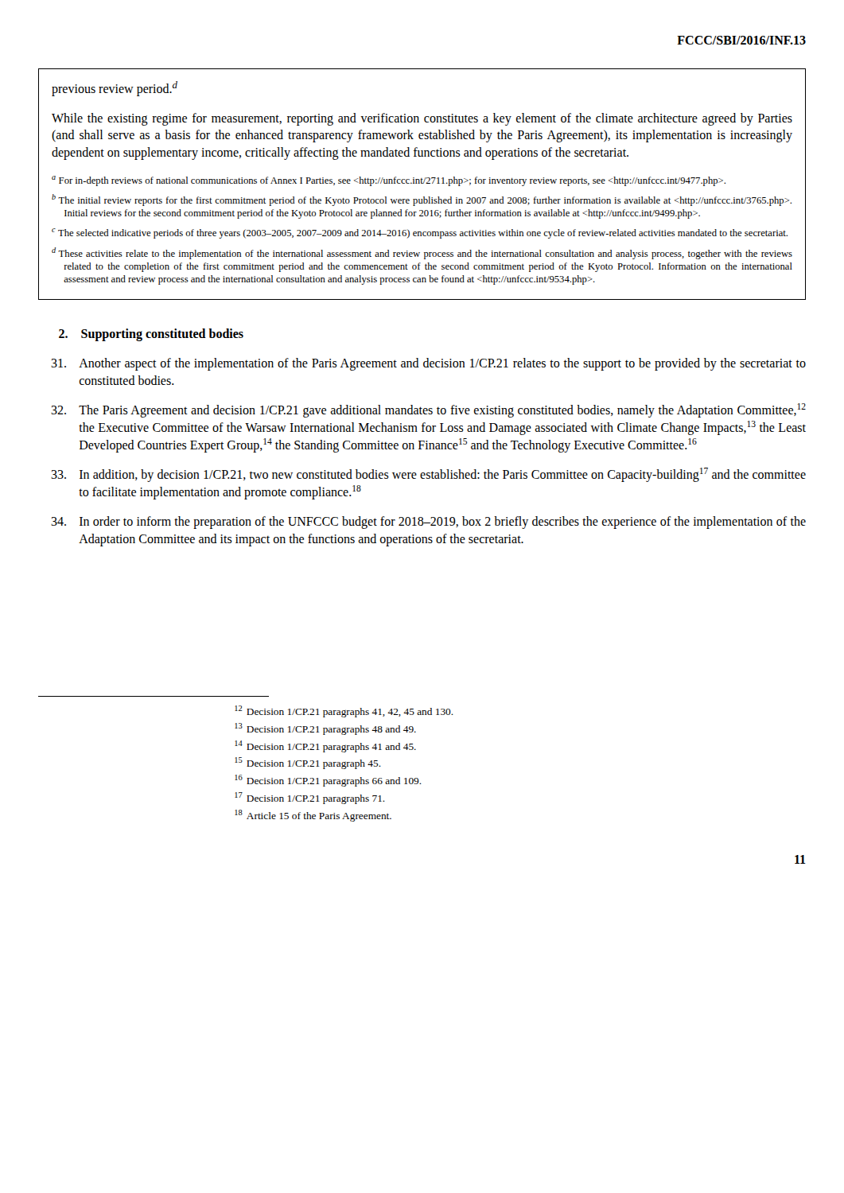FCCC/SBI/2016/INF.13
previous review period.d
While the existing regime for measurement, reporting and verification constitutes a key element of the climate architecture agreed by Parties (and shall serve as a basis for the enhanced transparency framework established by the Paris Agreement), its implementation is increasingly dependent on supplementary income, critically affecting the mandated functions and operations of the secretariat.
a For in-depth reviews of national communications of Annex I Parties, see <http://unfccc.int/2711.php>; for inventory review reports, see <http://unfccc.int/9477.php>.
b The initial review reports for the first commitment period of the Kyoto Protocol were published in 2007 and 2008; further information is available at <http://unfccc.int/3765.php>. Initial reviews for the second commitment period of the Kyoto Protocol are planned for 2016; further information is available at <http://unfccc.int/9499.php>.
c The selected indicative periods of three years (2003–2005, 2007–2009 and 2014–2016) encompass activities within one cycle of review-related activities mandated to the secretariat.
d These activities relate to the implementation of the international assessment and review process and the international consultation and analysis process, together with the reviews related to the completion of the first commitment period and the commencement of the second commitment period of the Kyoto Protocol. Information on the international assessment and review process and the international consultation and analysis process can be found at <http://unfccc.int/9534.php>.
2. Supporting constituted bodies
31. Another aspect of the implementation of the Paris Agreement and decision 1/CP.21 relates to the support to be provided by the secretariat to constituted bodies.
32. The Paris Agreement and decision 1/CP.21 gave additional mandates to five existing constituted bodies, namely the Adaptation Committee,12 the Executive Committee of the Warsaw International Mechanism for Loss and Damage associated with Climate Change Impacts,13 the Least Developed Countries Expert Group,14 the Standing Committee on Finance15 and the Technology Executive Committee.16
33. In addition, by decision 1/CP.21, two new constituted bodies were established: the Paris Committee on Capacity-building17 and the committee to facilitate implementation and promote compliance.18
34. In order to inform the preparation of the UNFCCC budget for 2018–2019, box 2 briefly describes the experience of the implementation of the Adaptation Committee and its impact on the functions and operations of the secretariat.
12 Decision 1/CP.21 paragraphs 41, 42, 45 and 130.
13 Decision 1/CP.21 paragraphs 48 and 49.
14 Decision 1/CP.21 paragraphs 41 and 45.
15 Decision 1/CP.21 paragraph 45.
16 Decision 1/CP.21 paragraphs 66 and 109.
17 Decision 1/CP.21 paragraphs 71.
18 Article 15 of the Paris Agreement.
11